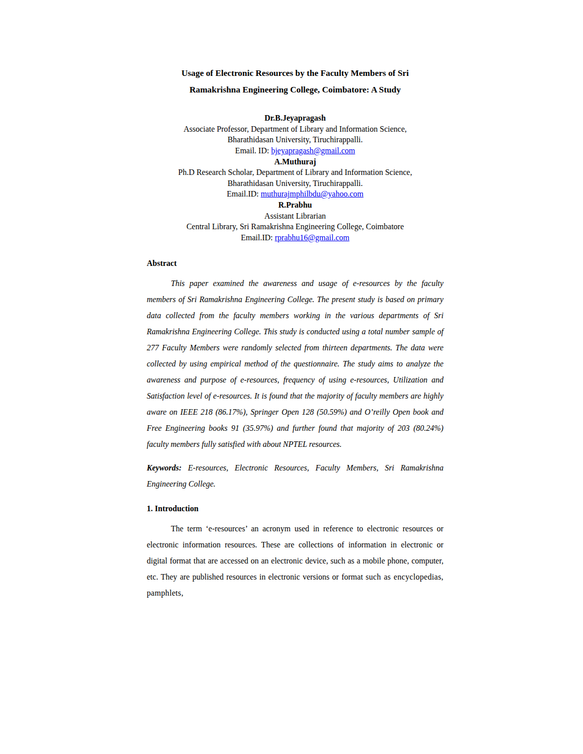Usage of Electronic Resources by the Faculty Members of Sri Ramakrishna Engineering College, Coimbatore: A Study
Dr.B.Jeyapragash
Associate Professor, Department of Library and Information Science,
Bharathidasan University, Tiruchirappalli.
Email. ID: bjeyapragash@gmail.com
A.Muthuraj
Ph.D Research Scholar, Department of Library and Information Science,
Bharathidasan University, Tiruchirappalli.
Email.ID: muthurajmphilbdu@yahoo.com
R.Prabhu
Assistant Librarian
Central Library, Sri Ramakrishna Engineering College, Coimbatore
Email.ID: rprabhu16@gmail.com
Abstract
This paper examined the awareness and usage of e-resources by the faculty members of Sri Ramakrishna Engineering College. The present study is based on primary data collected from the faculty members working in the various departments of Sri Ramakrishna Engineering College. This study is conducted using a total number sample of 277 Faculty Members were randomly selected from thirteen departments. The data were collected by using empirical method of the questionnaire. The study aims to analyze the awareness and purpose of e-resources, frequency of using e-resources, Utilization and Satisfaction level of e-resources. It is found that the majority of faculty members are highly aware on IEEE 218 (86.17%), Springer Open 128 (50.59%) and O’reilly Open book and Free Engineering books 91 (35.97%) and further found that majority of 203 (80.24%) faculty members fully satisfied with about NPTEL resources.
Keywords: E-resources, Electronic Resources, Faculty Members, Sri Ramakrishna Engineering College.
1. Introduction
The term ‘e-resources’ an acronym used in reference to electronic resources or electronic information resources. These are collections of information in electronic or digital format that are accessed on an electronic device, such as a mobile phone, computer, etc. They are published resources in electronic versions or format such as encyclopedias, pamphlets,